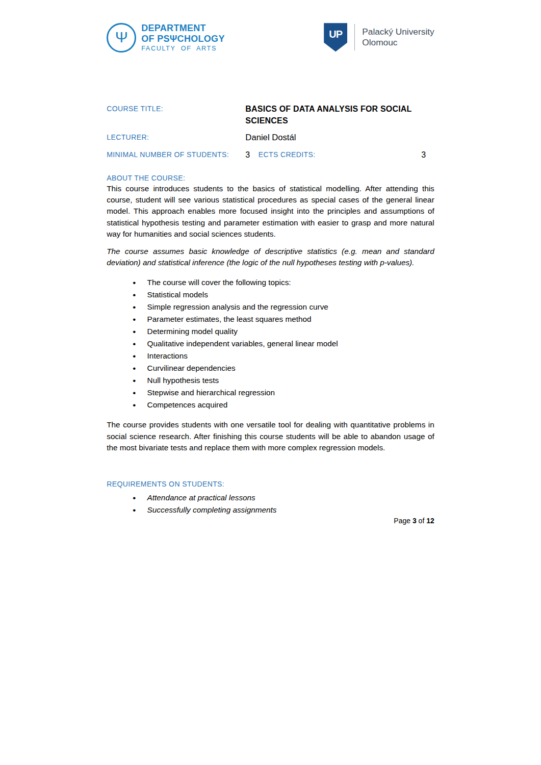Department
of PsΨchology Faculty of Arts
Palacký University
Olomouc
| Course title: | BASICS OF DATA ANALYSIS FOR SOCIAL SCIENCES |
| Lecturer: | Daniel Dostál |
| Minimal number of students: | 3 | ECTS credits: | 3 |
About the course:
This course introduces students to the basics of statistical modelling. After attending this course, student will see various statistical procedures as special cases of the general linear model. This approach enables more focused insight into the principles and assumptions of statistical hypothesis testing and parameter estimation with easier to grasp and more natural way for humanities and social sciences students.
The course assumes basic knowledge of descriptive statistics (e.g. mean and standard deviation) and statistical inference (the logic of the null hypotheses testing with p-values).
The course will cover the following topics:
Statistical models
Simple regression analysis and the regression curve
Parameter estimates, the least squares method
Determining model quality
Qualitative independent variables, general linear model
Interactions
Curvilinear dependencies
Null hypothesis tests
Stepwise and hierarchical regression
Competences acquired
The course provides students with one versatile tool for dealing with quantitative problems in social science research. After finishing this course students will be able to abandon usage of the most bivariate tests and replace them with more complex regression models.
Requirements on students:
Attendance at practical lessons
Successfully completing assignments
Page 3 of 12